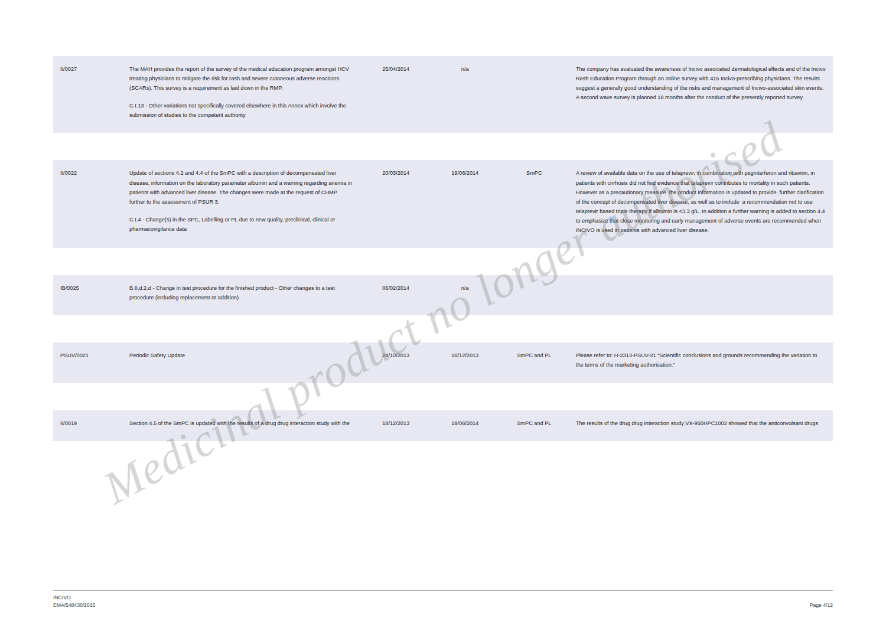| II/0027 | The MAH provides the report of the survey of the medical education program amongst HCV treating physicians to mitigate the risk for rash and severe cutaneous adverse reactions (SCARs). This survey is a requirement as laid down in the RMP. C.I.13 - Other variations not specifically covered elsewhere in this Annex which involve the submission of studies to the competent authority | 25/04/2014 | n/a | | The company has evaluated the awareness of Incivo associated dermatological effects and of the Incivo Rash Education Program through an online survey with 415 Incivo-prescribing physicians. The results suggest a generally good understanding of the risks and management of Incivo-associated skin events. A second wave survey is planned 18 months after the conduct of the presently reported survey. |
| II/0022 | Update of sections 4.2 and 4.4 of the SmPC with a description of decompensated liver disease, information on the laboratory parameter albumin and a warning regarding anemia in patients with advanced liver disease. The changes were made at the request of CHMP further to the assessment of PSUR 3. C.I.4 - Change(s) in the SPC, Labelling or PL due to new quality, preclinical, clinical or pharmacovigilance data | 20/03/2014 | 19/06/2014 | SmPC | A review of available data on the use of telaprevir, in combination with peginterferon and ribavirin, in patients with cirrhosis did not find evidence that telaprevir contributes to mortality in such patients. However as a precautionary measure the product information is updated to provide further clarification of the concept of decompensated liver disease, as well as to include a recommendation not to use telaprevir based triple therapy if albumin is <3.3 g/L. In addition a further warning is added to section 4.4 to emphasize that close monitoring and early management of adverse events are recommended when INCIVO is used in patients with advanced liver disease. |
| IB/0025 | B.II.d.2.d - Change in test procedure for the finished product - Other changes to a test procedure (including replacement or addition) | 06/02/2014 | n/a | | |
| PSUV/0021 | Periodic Safety Update | 24/10/2013 | 18/12/2013 | SmPC and PL | Please refer to: H-2313-PSUV-21 “Scientific conclusions and grounds recommending the variation to the terms of the marketing authorisation.” |
| II/0019 | Section 4.5 of the SmPC is updated with the results of a drug drug interaction study with the | 18/12/2013 | 19/06/2014 | SmPC and PL | The results of the drug drug Interaction study VX-950HPC1002 showed that the anticonvulsant drugs |
Medicinal product no longer authorised
INCIVO
EMA/548430/2015
Page 4/12